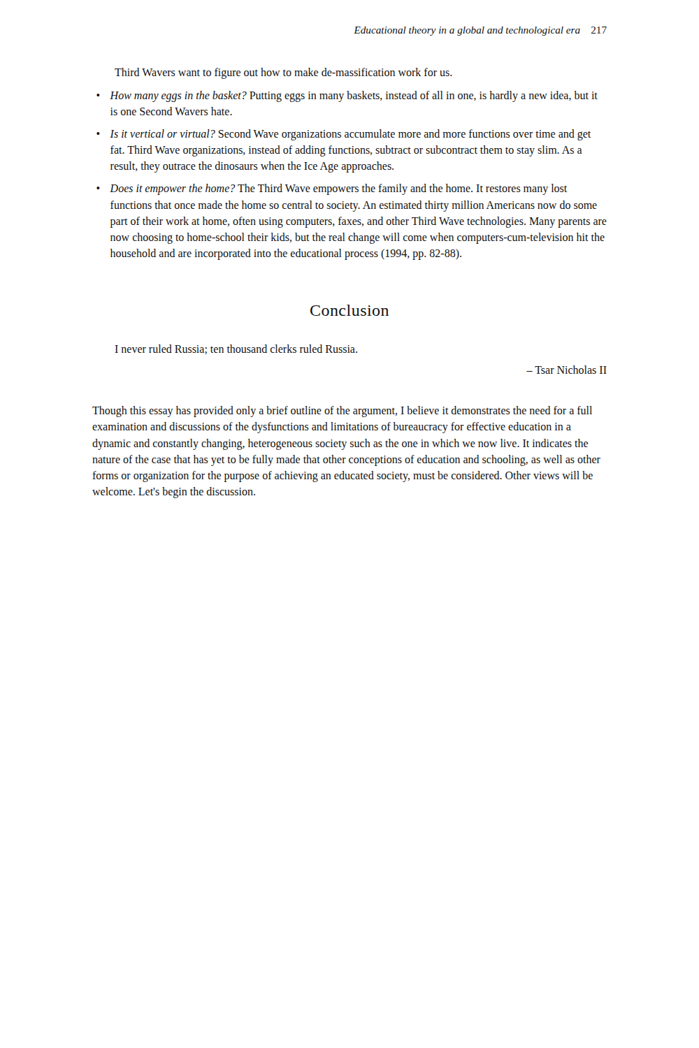Educational theory in a global and technological era 217
Third Wavers want to figure out how to make de-massification work for us.
How many eggs in the basket? Putting eggs in many baskets, instead of all in one, is hardly a new idea, but it is one Second Wavers hate.
Is it vertical or virtual? Second Wave organizations accumulate more and more functions over time and get fat. Third Wave organizations, instead of adding functions, subtract or subcontract them to stay slim. As a result, they outrace the dinosaurs when the Ice Age approaches.
Does it empower the home? The Third Wave empowers the family and the home. It restores many lost functions that once made the home so central to society. An estimated thirty million Americans now do some part of their work at home, often using computers, faxes, and other Third Wave technologies. Many parents are now choosing to home-school their kids, but the real change will come when computers-cum-television hit the household and are incorporated into the educational process (1994, pp. 82-88).
Conclusion
I never ruled Russia; ten thousand clerks ruled Russia.
– Tsar Nicholas II
Though this essay has provided only a brief outline of the argument, I believe it demonstrates the need for a full examination and discussions of the dysfunctions and limitations of bureaucracy for effective education in a dynamic and constantly changing, heterogeneous society such as the one in which we now live. It indicates the nature of the case that has yet to be fully made that other conceptions of education and schooling, as well as other forms or organization for the purpose of achieving an educated society, must be considered. Other views will be welcome. Let's begin the discussion.